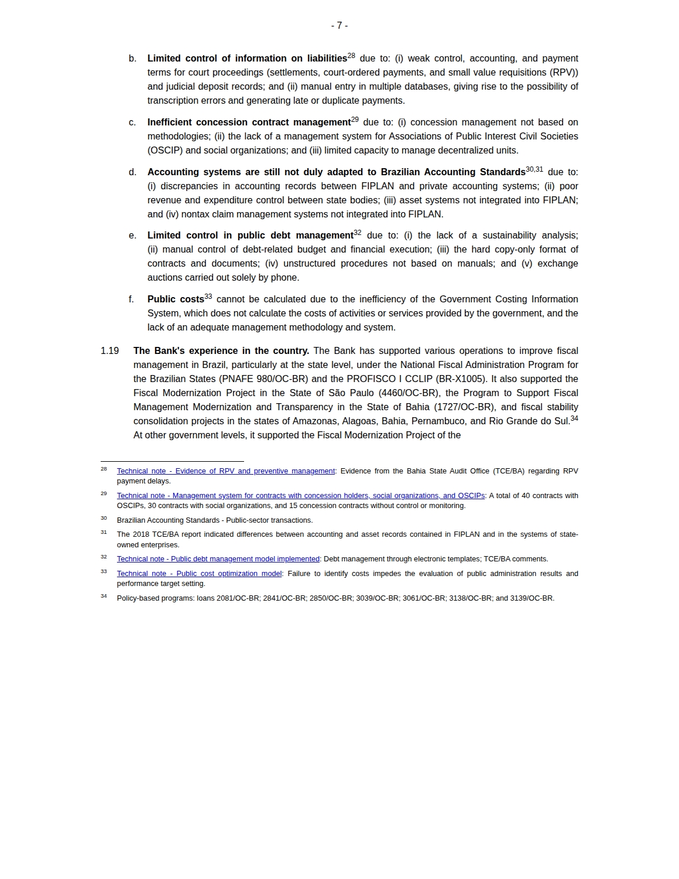- 7 -
b. Limited control of information on liabilities28 due to: (i) weak control, accounting, and payment terms for court proceedings (settlements, court-ordered payments, and small value requisitions (RPV)) and judicial deposit records; and (ii) manual entry in multiple databases, giving rise to the possibility of transcription errors and generating late or duplicate payments.
c. Inefficient concession contract management29 due to: (i) concession management not based on methodologies; (ii) the lack of a management system for Associations of Public Interest Civil Societies (OSCIP) and social organizations; and (iii) limited capacity to manage decentralized units.
d. Accounting systems are still not duly adapted to Brazilian Accounting Standards30,31 due to: (i) discrepancies in accounting records between FIPLAN and private accounting systems; (ii) poor revenue and expenditure control between state bodies; (iii) asset systems not integrated into FIPLAN; and (iv) nontax claim management systems not integrated into FIPLAN.
e. Limited control in public debt management32 due to: (i) the lack of a sustainability analysis; (ii) manual control of debt-related budget and financial execution; (iii) the hard copy-only format of contracts and documents; (iv) unstructured procedures not based on manuals; and (v) exchange auctions carried out solely by phone.
f. Public costs33 cannot be calculated due to the inefficiency of the Government Costing Information System, which does not calculate the costs of activities or services provided by the government, and the lack of an adequate management methodology and system.
1.19
The Bank's experience in the country. The Bank has supported various operations to improve fiscal management in Brazil, particularly at the state level, under the National Fiscal Administration Program for the Brazilian States (PNAFE 980/OC-BR) and the PROFISCO I CCLIP (BR-X1005). It also supported the Fiscal Modernization Project in the State of São Paulo (4460/OC-BR), the Program to Support Fiscal Management Modernization and Transparency in the State of Bahia (1727/OC-BR), and fiscal stability consolidation projects in the states of Amazonas, Alagoas, Bahia, Pernambuco, and Rio Grande do Sul.34 At other government levels, it supported the Fiscal Modernization Project of the
28 Technical note - Evidence of RPV and preventive management: Evidence from the Bahia State Audit Office (TCE/BA) regarding RPV payment delays.
29 Technical note - Management system for contracts with concession holders, social organizations, and OSCIPs: A total of 40 contracts with OSCIPs, 30 contracts with social organizations, and 15 concession contracts without control or monitoring.
30 Brazilian Accounting Standards - Public-sector transactions.
31 The 2018 TCE/BA report indicated differences between accounting and asset records contained in FIPLAN and in the systems of state-owned enterprises.
32 Technical note - Public debt management model implemented: Debt management through electronic templates; TCE/BA comments.
33 Technical note - Public cost optimization model: Failure to identify costs impedes the evaluation of public administration results and performance target setting.
34 Policy-based programs: loans 2081/OC-BR; 2841/OC-BR; 2850/OC-BR; 3039/OC-BR; 3061/OC-BR; 3138/OC-BR; and 3139/OC-BR.